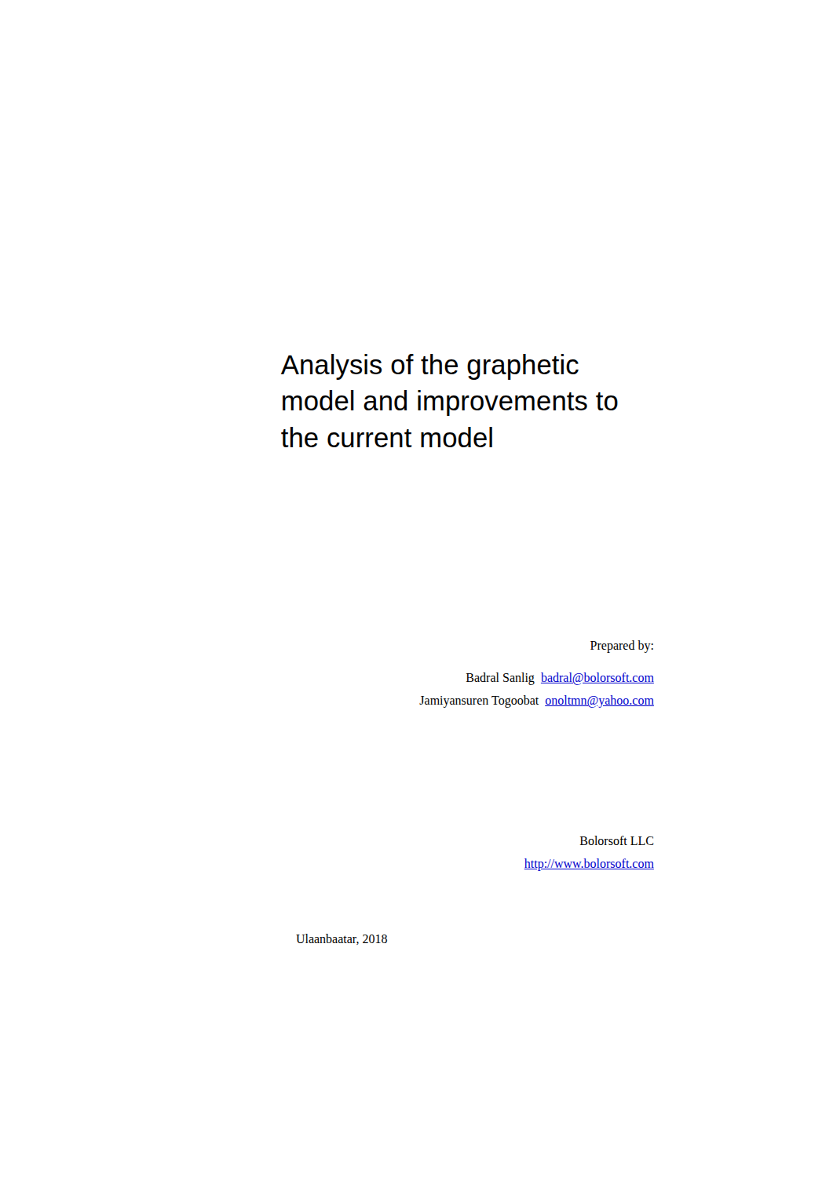Analysis of the graphetic model and improvements to the current model
Prepared by:
Badral Sanlig badral@bolorsoft.com
Jamiyansuren Togoobat onoltmn@yahoo.com
Bolorsoft LLC
http://www.bolorsoft.com
Ulaanbaatar, 2018